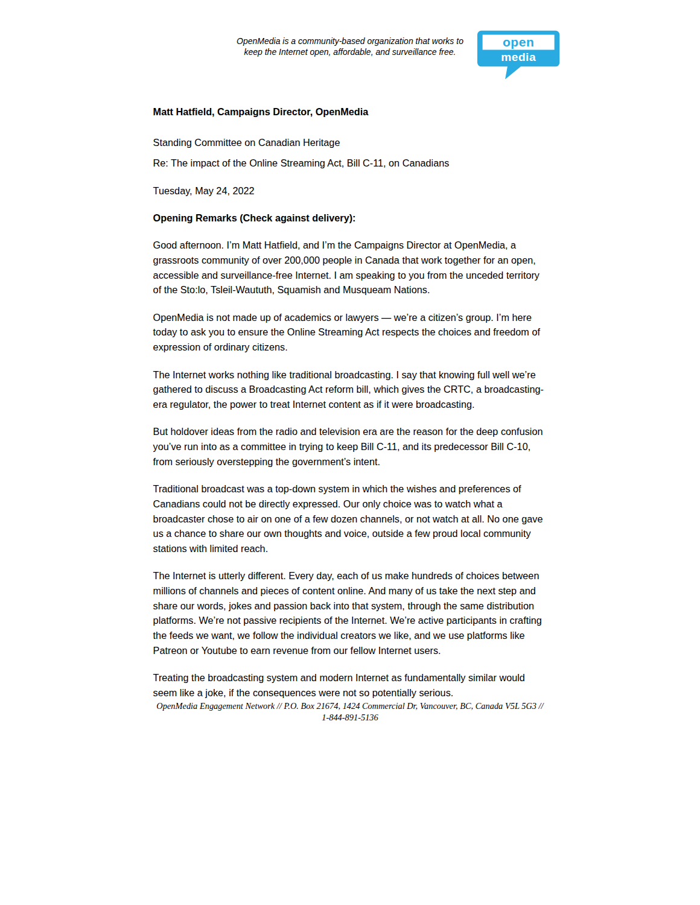OpenMedia is a community-based organization that works to
keep the Internet open, affordable, and surveillance free.
OpenMedia logo open media
Matt Hatfield, Campaigns Director, OpenMedia
Standing Committee on Canadian Heritage
Re: The impact of the Online Streaming Act, Bill C-11, on Canadians
Tuesday, May 24, 2022
Opening Remarks (Check against delivery):
Good afternoon. I’m Matt Hatfield, and I’m the Campaigns Director at OpenMedia, a grassroots community of over 200,000 people in Canada that work together for an open, accessible and surveillance-free Internet. I am speaking to you from the unceded territory of the Sto:lo, Tsleil-Waututh, Squamish and Musqueam Nations.
OpenMedia is not made up of academics or lawyers — we’re a citizen’s group. I’m here today to ask you to ensure the Online Streaming Act respects the choices and freedom of expression of ordinary citizens.
The Internet works nothing like traditional broadcasting. I say that knowing full well we’re gathered to discuss a Broadcasting Act reform bill, which gives the CRTC, a broadcasting-era regulator, the power to treat Internet content as if it were broadcasting.
But holdover ideas from the radio and television era are the reason for the deep confusion you’ve run into as a committee in trying to keep Bill C-11, and its predecessor Bill C-10, from seriously overstepping the government’s intent.
Traditional broadcast was a top-down system in which the wishes and preferences of Canadians could not be directly expressed. Our only choice was to watch what a broadcaster chose to air on one of a few dozen channels, or not watch at all. No one gave us a chance to share our own thoughts and voice, outside a few proud local community stations with limited reach.
The Internet is utterly different. Every day, each of us make hundreds of choices between millions of channels and pieces of content online. And many of us take the next step and share our words, jokes and passion back into that system, through the same distribution platforms. We’re not passive recipients of the Internet. We’re active participants in crafting the feeds we want, we follow the individual creators we like, and we use platforms like Patreon or Youtube to earn revenue from our fellow Internet users.
Treating the broadcasting system and modern Internet as fundamentally similar would seem like a joke, if the consequences were not so potentially serious.
OpenMedia Engagement Network // P.O. Box 21674, 1424 Commercial Dr, Vancouver, BC, Canada V5L 5G3 // 1-844-891-5136